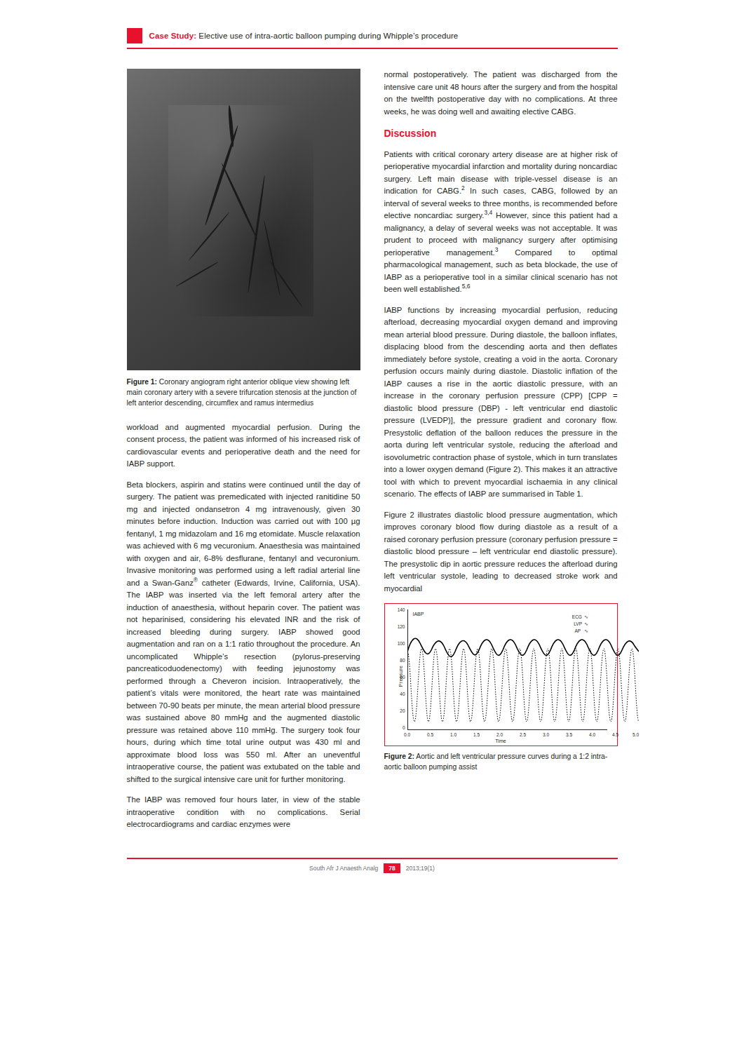Case Study: Elective use of intra-aortic balloon pumping during Whipple’s procedure
Figure 1: Coronary angiogram right anterior oblique view showing left main coronary artery with a severe trifurcation stenosis at the junction of left anterior descending, circumflex and ramus intermedius
workload and augmented myocardial perfusion. During the consent process, the patient was informed of his increased risk of cardiovascular events and perioperative death and the need for IABP support.
Beta blockers, aspirin and statins were continued until the day of surgery. The patient was premedicated with injected ranitidine 50 mg and injected ondansetron 4 mg intravenously, given 30 minutes before induction. Induction was carried out with 100 µg fentanyl, 1 mg midazolam and 16 mg etomidate. Muscle relaxation was achieved with 6 mg vecuronium. Anaesthesia was maintained with oxygen and air, 6-8% desflurane, fentanyl and vecuronium. Invasive monitoring was performed using a left radial arterial line and a Swan-Ganz® catheter (Edwards, Irvine, California, USA). The IABP was inserted via the left femoral artery after the induction of anaesthesia, without heparin cover. The patient was not heparinised, considering his elevated INR and the risk of increased bleeding during surgery. IABP showed good augmentation and ran on a 1:1 ratio throughout the procedure. An uncomplicated Whipple’s resection (pylorus-preserving pancreaticoduodenectomy) with feeding jejunostomy was performed through a Cheveron incision. Intraoperatively, the patient’s vitals were monitored, the heart rate was maintained between 70-90 beats per minute, the mean arterial blood pressure was sustained above 80 mmHg and the augmented diastolic pressure was retained above 110 mmHg. The surgery took four hours, during which time total urine output was 430 ml and approximate blood loss was 550 ml. After an uneventful intraoperative course, the patient was extubated on the table and shifted to the surgical intensive care unit for further monitoring.
The IABP was removed four hours later, in view of the stable intraoperative condition with no complications. Serial electrocardiograms and cardiac enzymes were
normal postoperatively. The patient was discharged from the intensive care unit 48 hours after the surgery and from the hospital on the twelfth postoperative day with no complications. At three weeks, he was doing well and awaiting elective CABG.
Discussion
Patients with critical coronary artery disease are at higher risk of perioperative myocardial infarction and mortality during noncardiac surgery. Left main disease with triple-vessel disease is an indication for CABG.2 In such cases, CABG, followed by an interval of several weeks to three months, is recommended before elective noncardiac surgery.3,4 However, since this patient had a malignancy, a delay of several weeks was not acceptable. It was prudent to proceed with malignancy surgery after optimising perioperative management.3 Compared to optimal pharmacological management, such as beta blockade, the use of IABP as a perioperative tool in a similar clinical scenario has not been well established.5,6
IABP functions by increasing myocardial perfusion, reducing afterload, decreasing myocardial oxygen demand and improving mean arterial blood pressure. During diastole, the balloon inflates, displacing blood from the descending aorta and then deflates immediately before systole, creating a void in the aorta. Coronary perfusion occurs mainly during diastole. Diastolic inflation of the IABP causes a rise in the aortic diastolic pressure, with an increase in the coronary perfusion pressure (CPP) [CPP = diastolic blood pressure (DBP) - left ventricular end diastolic pressure (LVEDP)], the pressure gradient and coronary flow. Presystolic deflation of the balloon reduces the pressure in the aorta during left ventricular systole, reducing the afterload and isovolumetric contraction phase of systole, which in turn translates into a lower oxygen demand (Figure 2). This makes it an attractive tool with which to prevent myocardial ischaemia in any clinical scenario. The effects of IABP are summarised in Table 1.
Figure 2 illustrates diastolic blood pressure augmentation, which improves coronary blood flow during diastole as a result of a raised coronary perfusion pressure (coronary perfusion pressure = diastolic blood pressure – left ventricular end diastolic pressure). The presystolic dip in aortic pressure reduces the afterload during left ventricular systole, leading to decreased stroke work and myocardial
Pressure
IABP
ECG ∿ LVP ∿ AP ∿
140
120
100
80
60
40
20
0
0.0
0.5
1.0
1.5
2.0
2.5
3.0
3.5
4.0
4.5
5.0
Time
Figure 2: Aortic and left ventricular pressure curves during a 1:2 intra-aortic balloon pumping assist
South Afr J Anaesth Analg 78 2013;19(1)